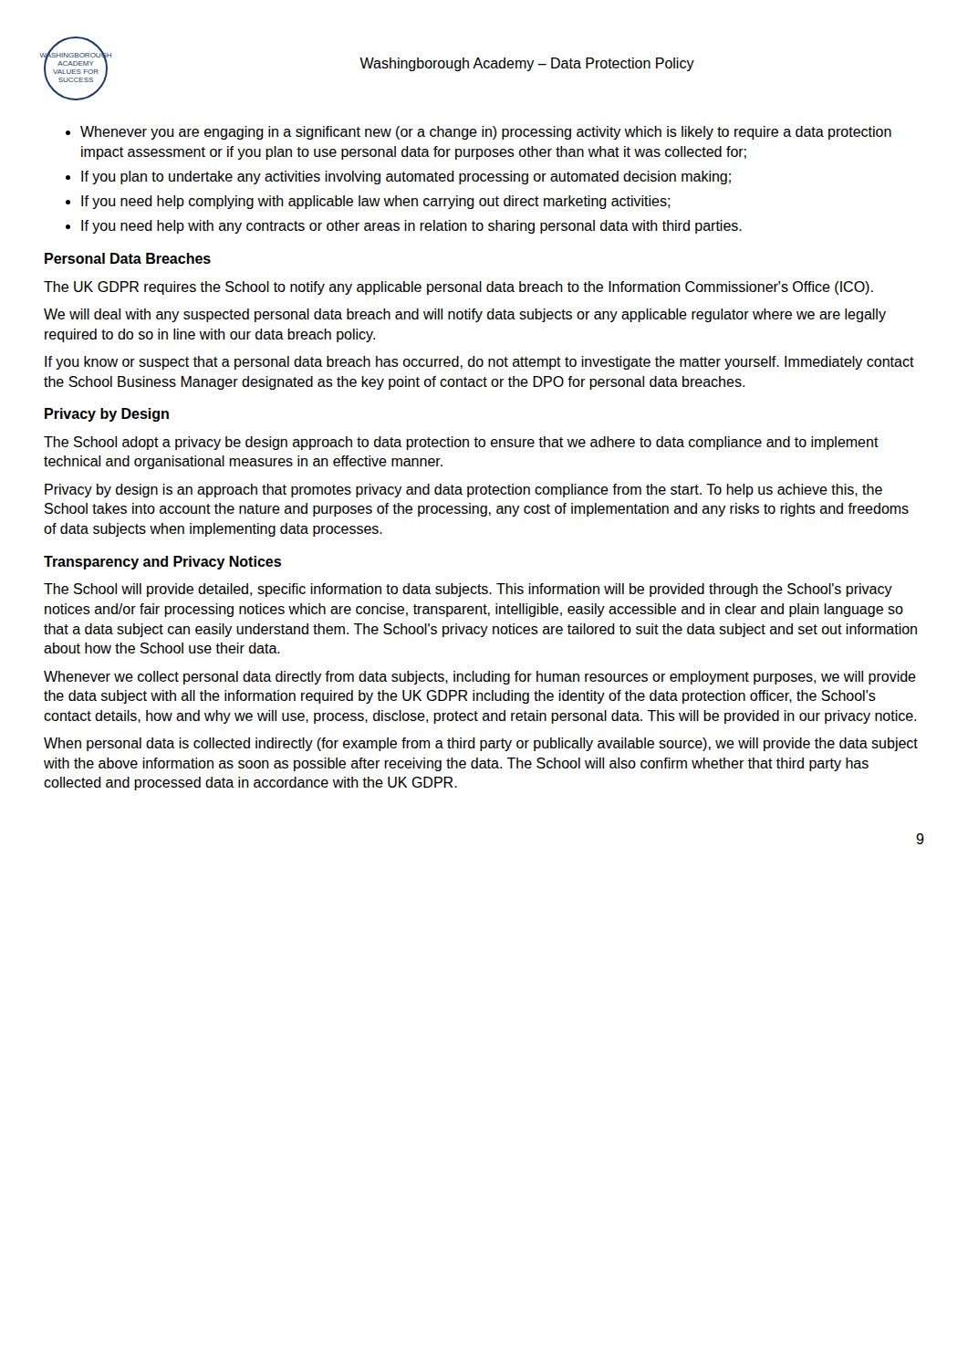WASHINGBOROUGH ACADEMY
VALUES FOR SUCCESS
Washingborough Academy – Data Protection Policy
Whenever you are engaging in a significant new (or a change in) processing activity which is likely to require a data protection impact assessment or if you plan to use personal data for purposes other than what it was collected for;
If you plan to undertake any activities involving automated processing or automated decision making;
If you need help complying with applicable law when carrying out direct marketing activities;
If you need help with any contracts or other areas in relation to sharing personal data with third parties.
Personal Data Breaches
The UK GDPR requires the School to notify any applicable personal data breach to the Information Commissioner's Office (ICO).
We will deal with any suspected personal data breach and will notify data subjects or any applicable regulator where we are legally required to do so in line with our data breach policy.
If you know or suspect that a personal data breach has occurred, do not attempt to investigate the matter yourself. Immediately contact the School Business Manager designated as the key point of contact or the DPO for personal data breaches.
Privacy by Design
The School adopt a privacy be design approach to data protection to ensure that we adhere to data compliance and to implement technical and organisational measures in an effective manner.
Privacy by design is an approach that promotes privacy and data protection compliance from the start. To help us achieve this, the School takes into account the nature and purposes of the processing, any cost of implementation and any risks to rights and freedoms of data subjects when implementing data processes.
Transparency and Privacy Notices
The School will provide detailed, specific information to data subjects. This information will be provided through the School's privacy notices and/or fair processing notices which are concise, transparent, intelligible, easily accessible and in clear and plain language so that a data subject can easily understand them. The School's privacy notices are tailored to suit the data subject and set out information about how the School use their data.
Whenever we collect personal data directly from data subjects, including for human resources or employment purposes, we will provide the data subject with all the information required by the UK GDPR including the identity of the data protection officer, the School's contact details, how and why we will use, process, disclose, protect and retain personal data. This will be provided in our privacy notice.
When personal data is collected indirectly (for example from a third party or publically available source), we will provide the data subject with the above information as soon as possible after receiving the data. The School will also confirm whether that third party has collected and processed data in accordance with the UK GDPR.
9